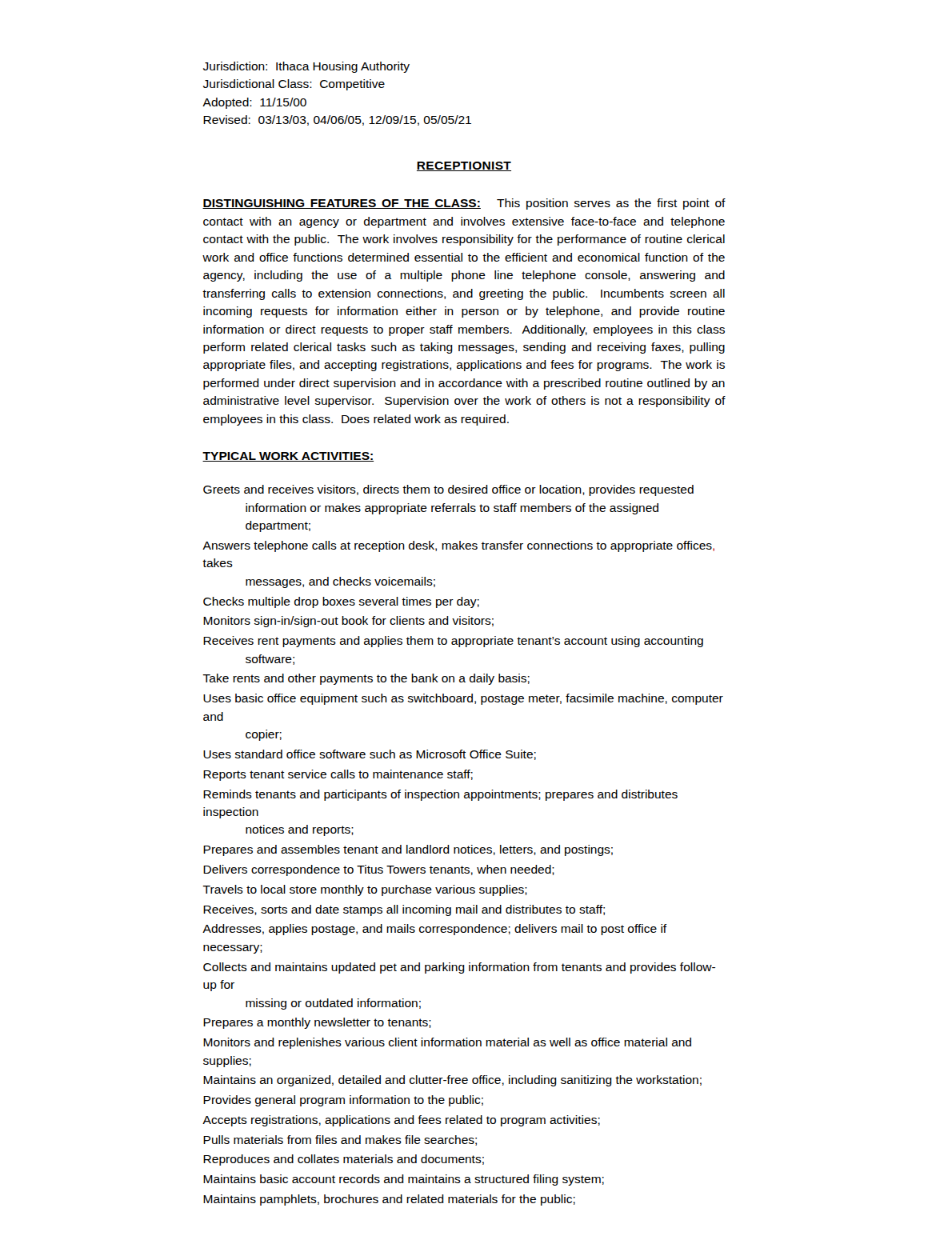Jurisdiction: Ithaca Housing Authority
Jurisdictional Class: Competitive
Adopted: 11/15/00
Revised: 03/13/03, 04/06/05, 12/09/15, 05/05/21
RECEPTIONIST
DISTINGUISHING FEATURES OF THE CLASS: This position serves as the first point of contact with an agency or department and involves extensive face-to-face and telephone contact with the public. The work involves responsibility for the performance of routine clerical work and office functions determined essential to the efficient and economical function of the agency, including the use of a multiple phone line telephone console, answering and transferring calls to extension connections, and greeting the public. Incumbents screen all incoming requests for information either in person or by telephone, and provide routine information or direct requests to proper staff members. Additionally, employees in this class perform related clerical tasks such as taking messages, sending and receiving faxes, pulling appropriate files, and accepting registrations, applications and fees for programs. The work is performed under direct supervision and in accordance with a prescribed routine outlined by an administrative level supervisor. Supervision over the work of others is not a responsibility of employees in this class. Does related work as required.
TYPICAL WORK ACTIVITIES:
Greets and receives visitors, directs them to desired office or location, provides requestedinformation or makes appropriate referrals to staff members of the assigned department;
Answers telephone calls at reception desk, makes transfer connections to appropriate offices, takesmessages, and checks voicemails;
Checks multiple drop boxes several times per day;
Monitors sign-in/sign-out book for clients and visitors;
Receives rent payments and applies them to appropriate tenant’s account using accountingsoftware;
Take rents and other payments to the bank on a daily basis;
Uses basic office equipment such as switchboard, postage meter, facsimile machine, computer andcopier;
Uses standard office software such as Microsoft Office Suite;
Reports tenant service calls to maintenance staff;
Reminds tenants and participants of inspection appointments; prepares and distributes inspectionnotices and reports;
Prepares and assembles tenant and landlord notices, letters, and postings;
Delivers correspondence to Titus Towers tenants, when needed;
Travels to local store monthly to purchase various supplies;
Receives, sorts and date stamps all incoming mail and distributes to staff;
Addresses, applies postage, and mails correspondence; delivers mail to post office if necessary;
Collects and maintains updated pet and parking information from tenants and provides follow-up formissing or outdated information;
Prepares a monthly newsletter to tenants;
Monitors and replenishes various client information material as well as office material and supplies;
Maintains an organized, detailed and clutter-free office, including sanitizing the workstation;
Provides general program information to the public;
Accepts registrations, applications and fees related to program activities;
Pulls materials from files and makes file searches;
Reproduces and collates materials and documents;
Maintains basic account records and maintains a structured filing system;
Maintains pamphlets, brochures and related materials for the public;